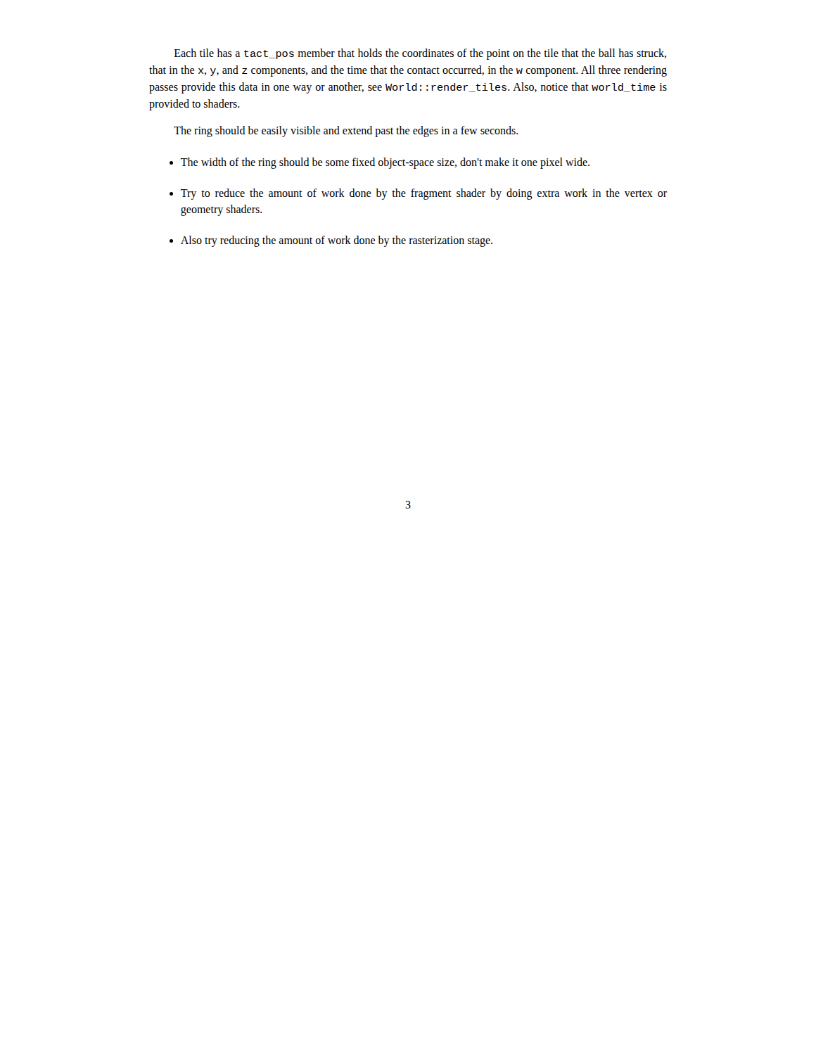Each tile has a tact_pos member that holds the coordinates of the point on the tile that the ball has struck, that in the x, y, and z components, and the time that the contact occurred, in the w component. All three rendering passes provide this data in one way or another, see World::render_tiles. Also, notice that world_time is provided to shaders.
The ring should be easily visible and extend past the edges in a few seconds.
The width of the ring should be some fixed object-space size, don't make it one pixel wide.
Try to reduce the amount of work done by the fragment shader by doing extra work in the vertex or geometry shaders.
Also try reducing the amount of work done by the rasterization stage.
3